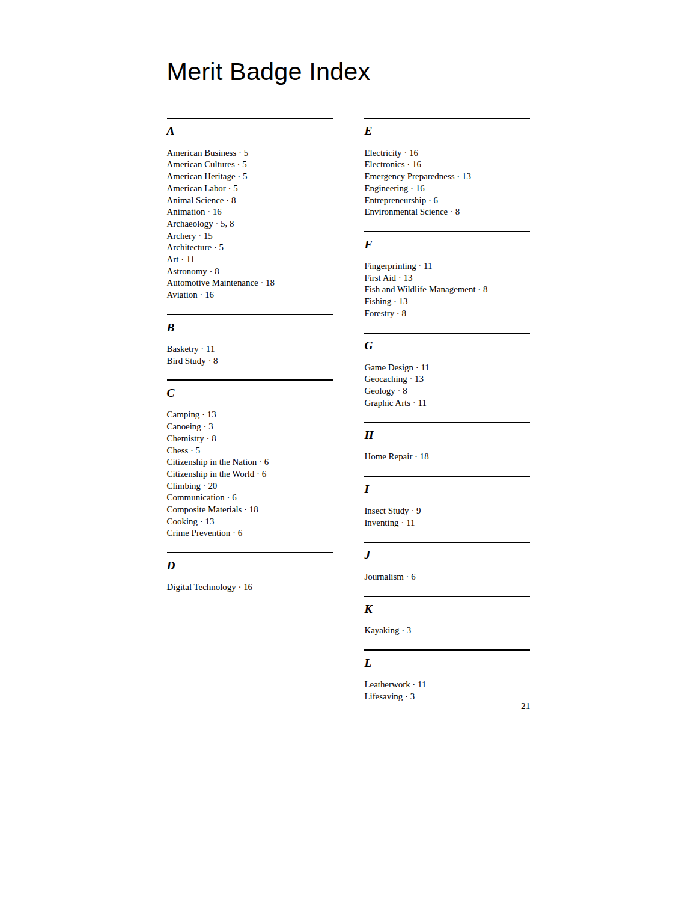Merit Badge Index
A
American Business · 5
American Cultures · 5
American Heritage · 5
American Labor · 5
Animal Science · 8
Animation · 16
Archaeology · 5, 8
Archery · 15
Architecture · 5
Art · 11
Astronomy · 8
Automotive Maintenance · 18
Aviation · 16
B
Basketry · 11
Bird Study · 8
C
Camping · 13
Canoeing · 3
Chemistry · 8
Chess · 5
Citizenship in the Nation · 6
Citizenship in the World · 6
Climbing · 20
Communication · 6
Composite Materials · 18
Cooking · 13
Crime Prevention · 6
D
Digital Technology · 16
E
Electricity · 16
Electronics · 16
Emergency Preparedness · 13
Engineering · 16
Entrepreneurship · 6
Environmental Science · 8
F
Fingerprinting · 11
First Aid · 13
Fish and Wildlife Management · 8
Fishing · 13
Forestry · 8
G
Game Design · 11
Geocaching · 13
Geology · 8
Graphic Arts · 11
H
Home Repair · 18
I
Insect Study · 9
Inventing · 11
J
Journalism · 6
K
Kayaking · 3
L
Leatherwork · 11
Lifesaving · 3
21